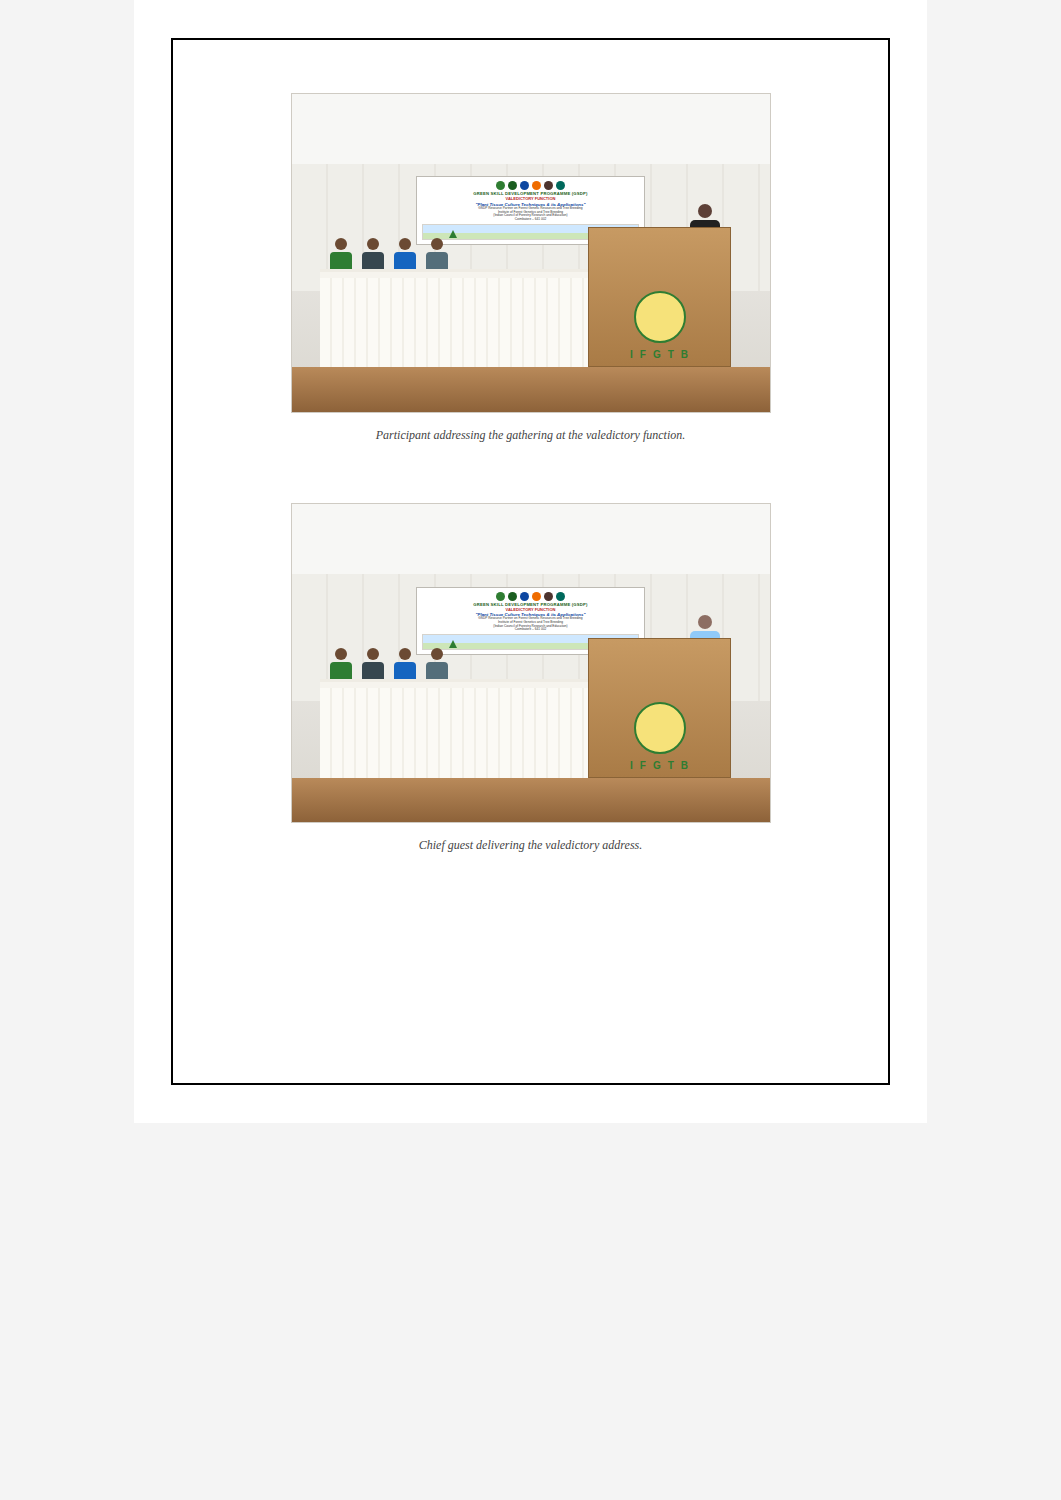GREEN SKILL DEVELOPMENT PROGRAMME (GSDP)
VALEDICTORY FUNCTION
"Plant Tissue Culture Techniques & its Applications"
GSDP Resource Partner on Forest Genetic Resources and Tree Breeding
Institute of Forest Genetics and Tree Breeding
(Indian Council of Forestry Research and Education)
Coimbatore – 641 002
IFGTB
Participant addressing the gathering at the valedictory function.
GREEN SKILL DEVELOPMENT PROGRAMME (GSDP)
VALEDICTORY FUNCTION
"Plant Tissue Culture Techniques & its Applications"
GSDP Resource Partner on Forest Genetic Resources and Tree Breeding
Institute of Forest Genetics and Tree Breeding
(Indian Council of Forestry Research and Education)
Coimbatore – 641 002
IFGTB
Chief guest delivering the valedictory address.